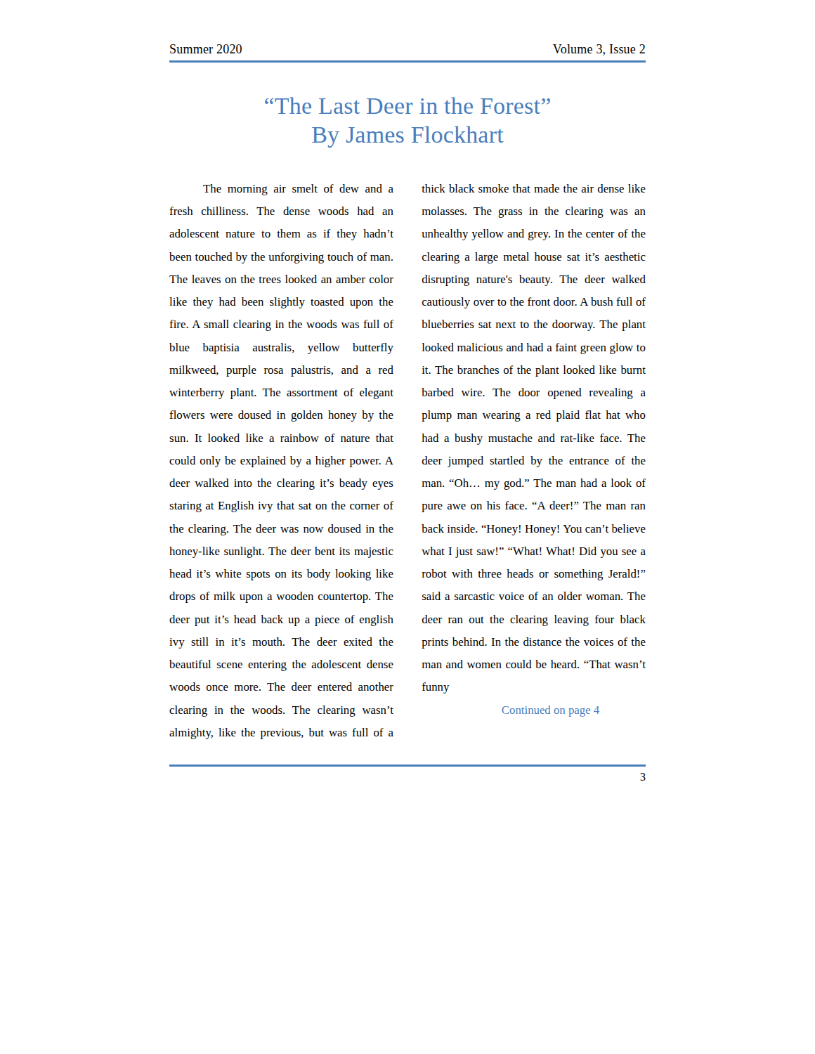Summer 2020 Volume 3, Issue 2
“The Last Deer in the Forest” By James Flockhart
The morning air smelt of dew and a fresh chilliness. The dense woods had an adolescent nature to them as if they hadn’t been touched by the unforgiving touch of man. The leaves on the trees looked an amber color like they had been slightly toasted upon the fire. A small clearing in the woods was full of blue baptisia australis, yellow butterfly milkweed, purple rosa palustris, and a red winterberry plant. The assortment of elegant flowers were doused in golden honey by the sun. It looked like a rainbow of nature that could only be explained by a higher power. A deer walked into the clearing it’s beady eyes staring at English ivy that sat on the corner of the clearing. The deer was now doused in the honey-like sunlight. The deer bent its majestic head it’s white spots on its body looking like drops of milk upon a wooden countertop. The deer put it’s head back up a piece of english ivy still in it’s mouth. The deer exited the beautiful scene entering the adolescent dense woods once more. The deer entered another clearing in the woods. The clearing wasn’t almighty, like the previous, but was full of a thick black smoke that made the air dense like molasses. The grass in the clearing was an unhealthy yellow and grey. In the center of the clearing a large metal house sat it’s aesthetic disrupting nature's beauty. The deer walked cautiously over to the front door. A bush full of blueberries sat next to the doorway. The plant looked malicious and had a faint green glow to it. The branches of the plant looked like burnt barbed wire. The door opened revealing a plump man wearing a red plaid flat hat who had a bushy mustache and rat-like face. The deer jumped startled by the entrance of the man. “Oh… my god.” The man had a look of pure awe on his face. “A deer!” The man ran back inside. “Honey! Honey! You can’t believe what I just saw!” “What! What! Did you see a robot with three heads or something Jerald!” said a sarcastic voice of an older woman. The deer ran out the clearing leaving four black prints behind. In the distance the voices of the man and women could be heard. “That wasn’t funny
Continued on page 4
3